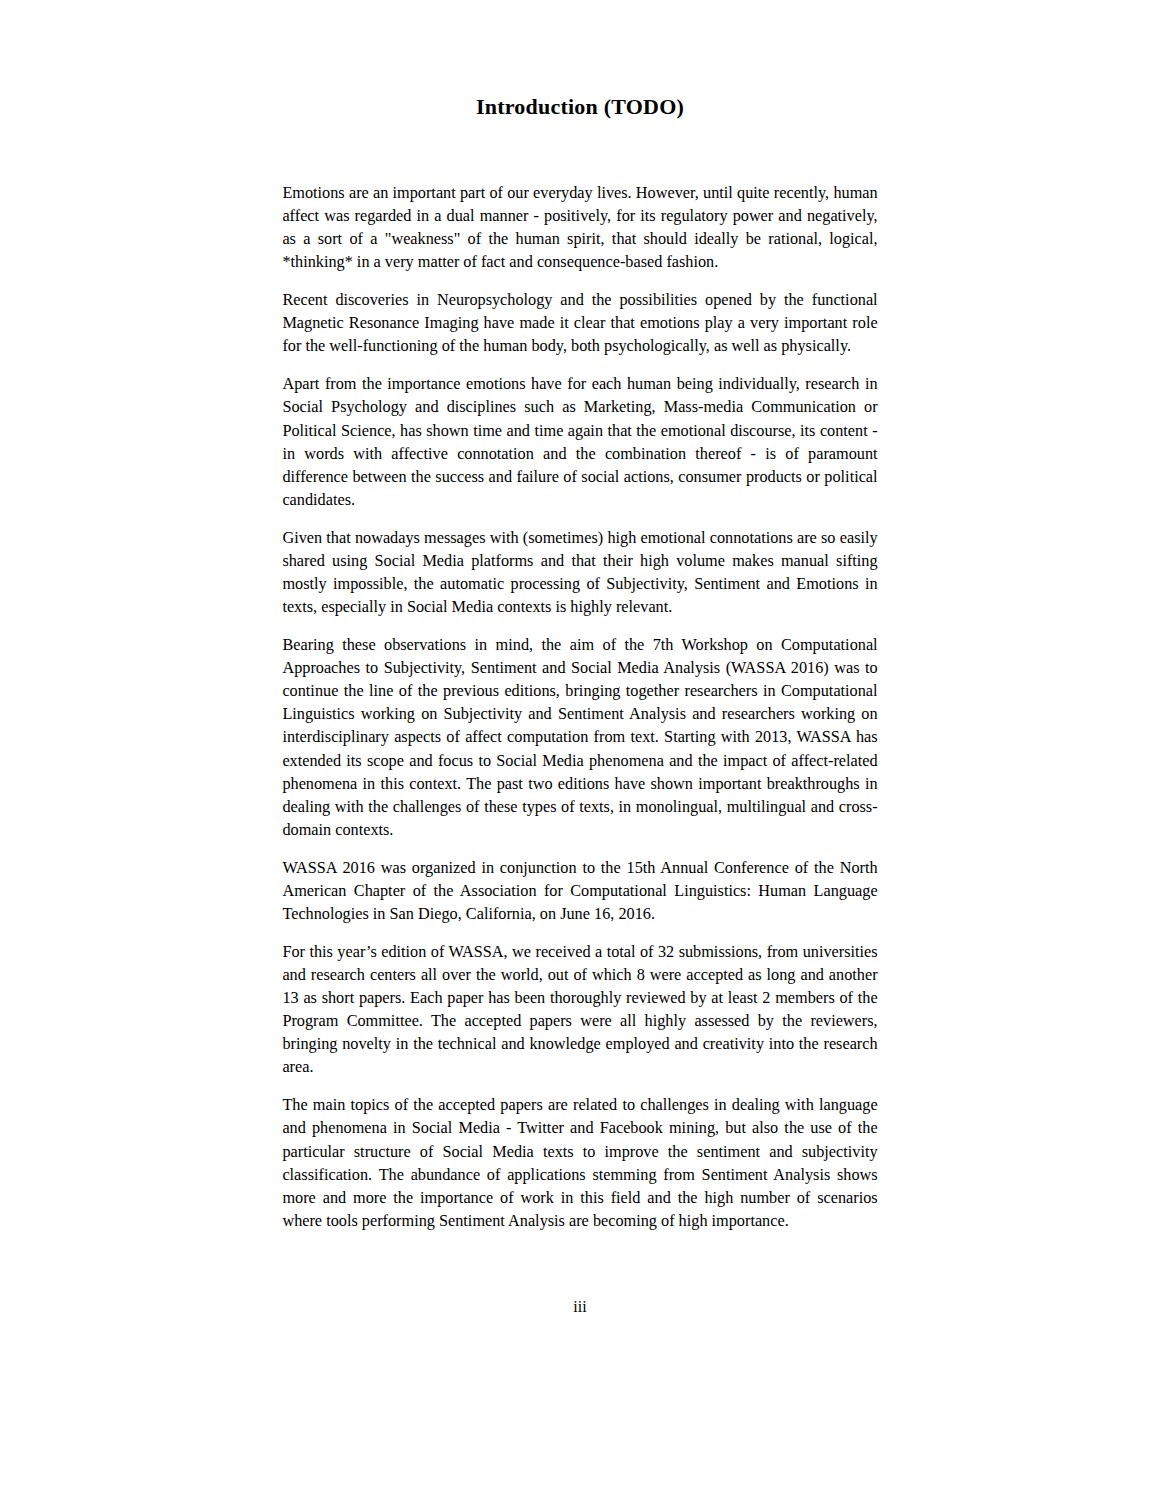Introduction (TODO)
Emotions are an important part of our everyday lives. However, until quite recently, human affect was regarded in a dual manner - positively, for its regulatory power and negatively, as a sort of a "weakness" of the human spirit, that should ideally be rational, logical, *thinking* in a very matter of fact and consequence-based fashion.
Recent discoveries in Neuropsychology and the possibilities opened by the functional Magnetic Resonance Imaging have made it clear that emotions play a very important role for the well-functioning of the human body, both psychologically, as well as physically.
Apart from the importance emotions have for each human being individually, research in Social Psychology and disciplines such as Marketing, Mass-media Communication or Political Science, has shown time and time again that the emotional discourse, its content - in words with affective connotation and the combination thereof - is of paramount difference between the success and failure of social actions, consumer products or political candidates.
Given that nowadays messages with (sometimes) high emotional connotations are so easily shared using Social Media platforms and that their high volume makes manual sifting mostly impossible, the automatic processing of Subjectivity, Sentiment and Emotions in texts, especially in Social Media contexts is highly relevant.
Bearing these observations in mind, the aim of the 7th Workshop on Computational Approaches to Subjectivity, Sentiment and Social Media Analysis (WASSA 2016) was to continue the line of the previous editions, bringing together researchers in Computational Linguistics working on Subjectivity and Sentiment Analysis and researchers working on interdisciplinary aspects of affect computation from text. Starting with 2013, WASSA has extended its scope and focus to Social Media phenomena and the impact of affect-related phenomena in this context. The past two editions have shown important breakthroughs in dealing with the challenges of these types of texts, in monolingual, multilingual and cross-domain contexts.
WASSA 2016 was organized in conjunction to the 15th Annual Conference of the North American Chapter of the Association for Computational Linguistics: Human Language Technologies in San Diego, California, on June 16, 2016.
For this year’s edition of WASSA, we received a total of 32 submissions, from universities and research centers all over the world, out of which 8 were accepted as long and another 13 as short papers. Each paper has been thoroughly reviewed by at least 2 members of the Program Committee. The accepted papers were all highly assessed by the reviewers, bringing novelty in the technical and knowledge employed and creativity into the research area.
The main topics of the accepted papers are related to challenges in dealing with language and phenomena in Social Media - Twitter and Facebook mining, but also the use of the particular structure of Social Media texts to improve the sentiment and subjectivity classification. The abundance of applications stemming from Sentiment Analysis shows more and more the importance of work in this field and the high number of scenarios where tools performing Sentiment Analysis are becoming of high importance.
iii